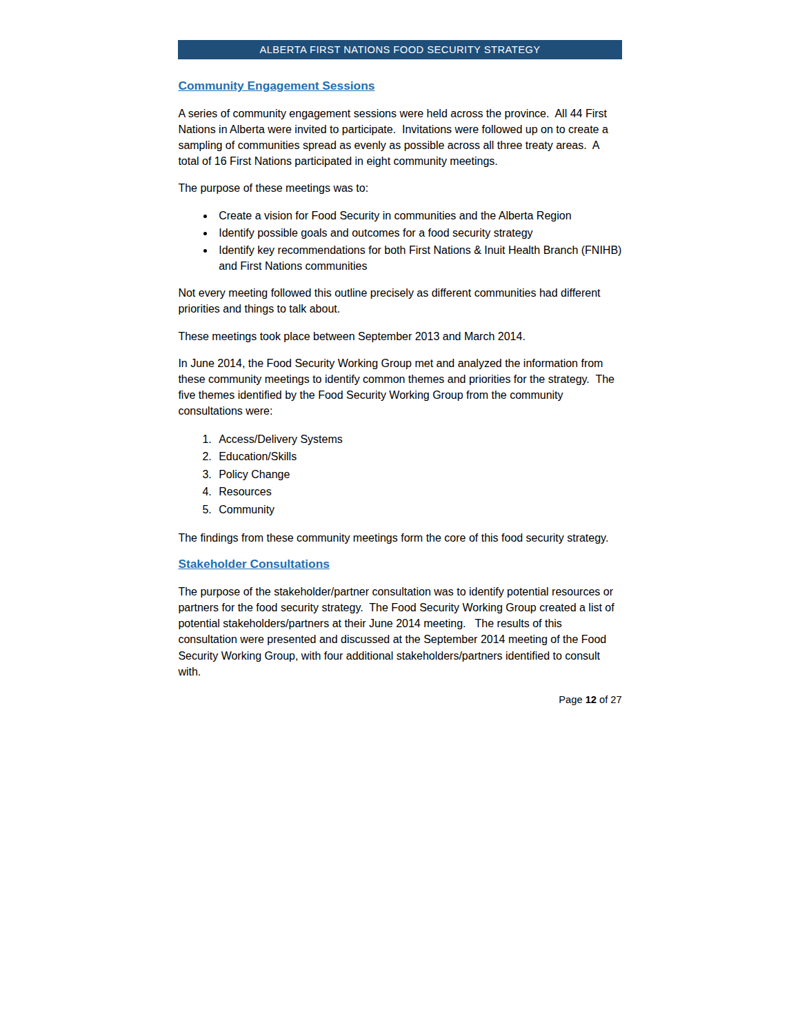ALBERTA FIRST NATIONS FOOD SECURITY STRATEGY
Community Engagement Sessions
A series of community engagement sessions were held across the province. All 44 First Nations in Alberta were invited to participate. Invitations were followed up on to create a sampling of communities spread as evenly as possible across all three treaty areas. A total of 16 First Nations participated in eight community meetings.
The purpose of these meetings was to:
Create a vision for Food Security in communities and the Alberta Region
Identify possible goals and outcomes for a food security strategy
Identify key recommendations for both First Nations & Inuit Health Branch (FNIHB) and First Nations communities
Not every meeting followed this outline precisely as different communities had different priorities and things to talk about.
These meetings took place between September 2013 and March 2014.
In June 2014, the Food Security Working Group met and analyzed the information from these community meetings to identify common themes and priorities for the strategy. The five themes identified by the Food Security Working Group from the community consultations were:
Access/Delivery Systems
Education/Skills
Policy Change
Resources
Community
The findings from these community meetings form the core of this food security strategy.
Stakeholder Consultations
The purpose of the stakeholder/partner consultation was to identify potential resources or partners for the food security strategy. The Food Security Working Group created a list of potential stakeholders/partners at their June 2014 meeting. The results of this consultation were presented and discussed at the September 2014 meeting of the Food Security Working Group, with four additional stakeholders/partners identified to consult with.
Page 12 of 27